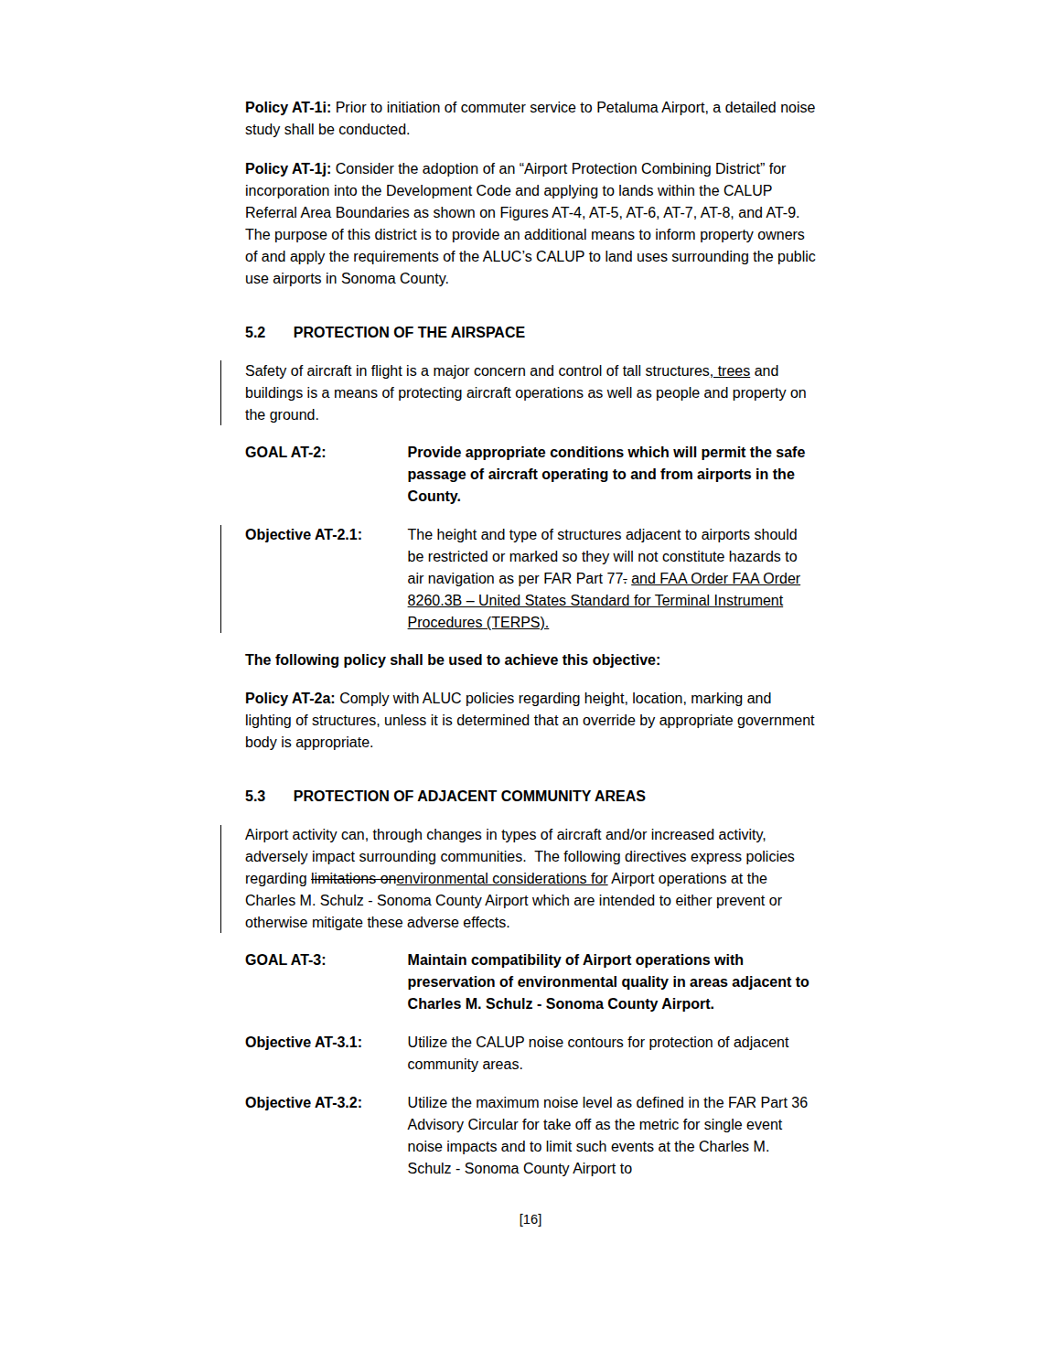Policy AT-1i: Prior to initiation of commuter service to Petaluma Airport, a detailed noise study shall be conducted.
Policy AT-1j: Consider the adoption of an “Airport Protection Combining District” for incorporation into the Development Code and applying to lands within the CALUP Referral Area Boundaries as shown on Figures AT-4, AT-5, AT-6, AT-7, AT-8, and AT-9. The purpose of this district is to provide an additional means to inform property owners of and apply the requirements of the ALUC’s CALUP to land uses surrounding the public use airports in Sonoma County.
5.2 PROTECTION OF THE AIRSPACE
Safety of aircraft in flight is a major concern and control of tall structures, trees and buildings is a means of protecting aircraft operations as well as people and property on the ground.
GOAL AT-2:
Provide appropriate conditions which will permit the safe passage of aircraft operating to and from airports in the County.
Objective AT-2.1:
The height and type of structures adjacent to airports should be restricted or marked so they will not constitute hazards to air navigation as per FAR Part 77. and FAA Order FAA Order 8260.3B – United States Standard for Terminal Instrument Procedures (TERPS).
The following policy shall be used to achieve this objective:
Policy AT-2a: Comply with ALUC policies regarding height, location, marking and lighting of structures, unless it is determined that an override by appropriate government body is appropriate.
5.3 PROTECTION OF ADJACENT COMMUNITY AREAS
Airport activity can, through changes in types of aircraft and/or increased activity, adversely impact surrounding communities. The following directives express policies regarding limitations onenvironmental considerations for Airport operations at the Charles M. Schulz - Sonoma County Airport which are intended to either prevent or otherwise mitigate these adverse effects.
GOAL AT-3:
Maintain compatibility of Airport operations with preservation of environmental quality in areas adjacent to Charles M. Schulz - Sonoma County Airport.
Objective AT-3.1:
Utilize the CALUP noise contours for protection of adjacent community areas.
Objective AT-3.2:
Utilize the maximum noise level as defined in the FAR Part 36 Advisory Circular for take off as the metric for single event noise impacts and to limit such events at the Charles M. Schulz - Sonoma County Airport to
[16]